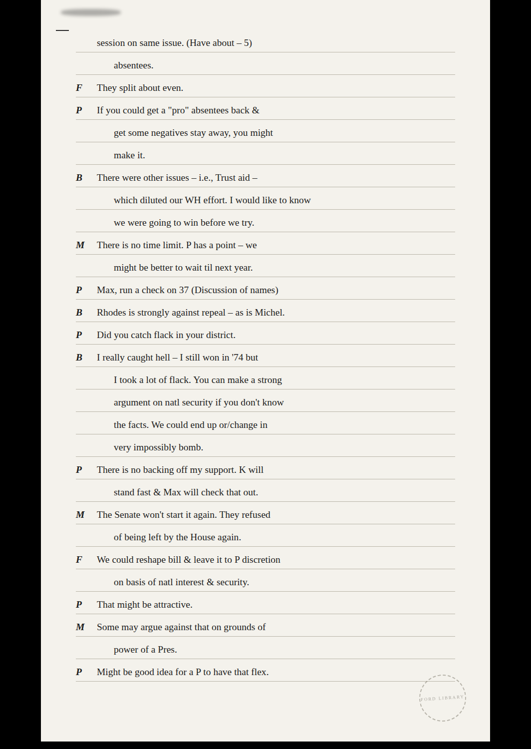session on same issue. (Have about – 5)
absentees.
FThey split about even.
PIf you could get a "pro" absentees back &
get some negatives stay away, you might
make it.
BThere were other issues – i.e., Trust aid –
which diluted our WH effort. I would like to know
we were going to win before we try.
MThere is no time limit. P has a point – we
might be better to wait til next year.
PMax, run a check on 37 (Discussion of names)
BRhodes is strongly against repeal – as is Michel.
PDid you catch flack in your district.
BI really caught hell – I still won in '74 but
I took a lot of flack. You can make a strong
argument on natl security if you don't know
the facts. We could end up or/change in
very impossibly bomb.
PThere is no backing off my support. K will
stand fast & Max will check that out.
MThe Senate won't start it again. They refused
of being left by the House again.
FWe could reshape bill & leave it to P discretion
on basis of natl interest & security.
PThat might be attractive.
MSome may argue against that on grounds of
power of a Pres.
PMight be good idea for a P to have that flex.
FORD LIBRARY